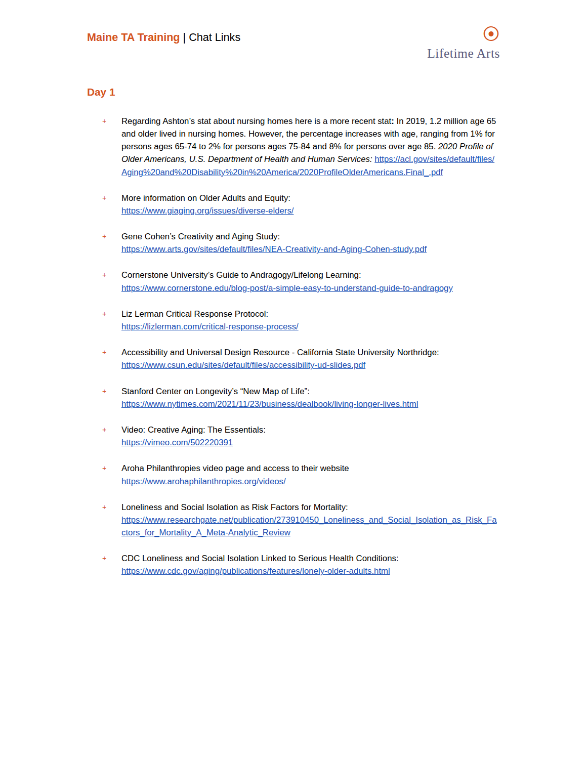Maine TA Training | Chat Links
⦿
Lifetime Arts
Day 1
Regarding Ashton’s stat about nursing homes here is a more recent stat: In 2019, 1.2 million age 65 and older lived in nursing homes. However, the percentage increases with age, ranging from 1% for persons ages 65-74 to 2% for persons ages 75-84 and 8% for persons over age 85. 2020 Profile of Older Americans, U.S. Department of Health and Human Services: https://acl.gov/sites/default/files/Aging%20and%20Disability%20in%20America/2020ProfileOlderAmericans.Final_.pdf
More information on Older Adults and Equity:
https://www.giaging.org/issues/diverse-elders/
Gene Cohen’s Creativity and Aging Study:
https://www.arts.gov/sites/default/files/NEA-Creativity-and-Aging-Cohen-study.pdf
Cornerstone University’s Guide to Andragogy/Lifelong Learning:
https://www.cornerstone.edu/blog-post/a-simple-easy-to-understand-guide-to-andragogy
Liz Lerman Critical Response Protocol:
https://lizlerman.com/critical-response-process/
Accessibility and Universal Design Resource - California State University Northridge:
https://www.csun.edu/sites/default/files/accessibility-ud-slides.pdf
Stanford Center on Longevity’s “New Map of Life”:
https://www.nytimes.com/2021/11/23/business/dealbook/living-longer-lives.html
Video: Creative Aging: The Essentials:
https://vimeo.com/502220391
Aroha Philanthropies video page and access to their website
https://www.arohaphilanthropies.org/videos/
Loneliness and Social Isolation as Risk Factors for Mortality:
https://www.researchgate.net/publication/273910450_Loneliness_and_Social_Isolation_as_Risk_Factors_for_Mortality_A_Meta-Analytic_Review
CDC Loneliness and Social Isolation Linked to Serious Health Conditions:
https://www.cdc.gov/aging/publications/features/lonely-older-adults.html